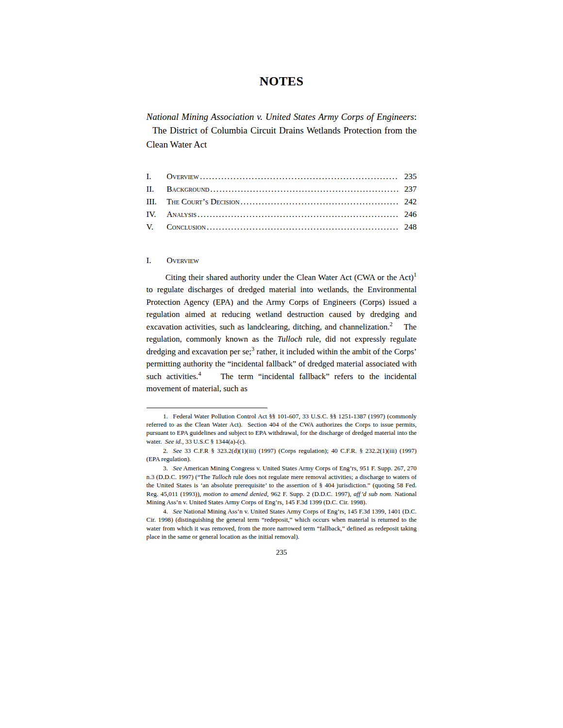NOTES
National Mining Association v. United States Army Corps of Engineers: The District of Columbia Circuit Drains Wetlands Protection from the Clean Water Act
I. Overview .................................................................................................................................. 235
II. Background .................................................................................................................................. 237
III. The Court’s Decision .................................................................................................................................. 242
IV. Analysis .................................................................................................................................. 246
V. Conclusion .................................................................................................................................. 248
I. Overview
Citing their shared authority under the Clean Water Act (CWA or the Act)1 to regulate discharges of dredged material into wetlands, the Environmental Protection Agency (EPA) and the Army Corps of Engineers (Corps) issued a regulation aimed at reducing wetland destruction caused by dredging and excavation activities, such as landclearing, ditching, and channelization.2 The regulation, commonly known as the Tulloch rule, did not expressly regulate dredging and excavation per se;3 rather, it included within the ambit of the Corps’ permitting authority the “incidental fallback” of dredged material associated with such activities.4 The term “incidental fallback” refers to the incidental movement of material, such as
1. Federal Water Pollution Control Act §§ 101-607, 33 U.S.C. §§ 1251-1387 (1997) (commonly referred to as the Clean Water Act). Section 404 of the CWA authorizes the Corps to issue permits, pursuant to EPA guidelines and subject to EPA withdrawal, for the discharge of dredged material into the water. See id., 33 U.S.C § 1344(a)-(c).
2. See 33 C.F.R § 323.2(d)(1)(iii) (1997) (Corps regulation); 40 C.F.R. § 232.2(1)(iii) (1997) (EPA regulation).
3. See American Mining Congress v. United States Army Corps of Eng’rs, 951 F. Supp. 267, 270 n.3 (D.D.C. 1997) (“The Tulloch rule does not regulate mere removal activities; a discharge to waters of the United States is ‘an absolute prerequisite’ to the assertion of § 404 jurisdiction.” (quoting 58 Fed. Reg. 45,011 (1993)), motion to amend denied, 962 F. Supp. 2 (D.D.C. 1997), aff’d sub nom. National Mining Ass’n v. United States Army Corps of Eng’rs, 145 F.3d 1399 (D.C. Cir. 1998).
4. See National Mining Ass’n v. United States Army Corps of Eng’rs, 145 F.3d 1399, 1401 (D.C. Cir. 1998) (distinguishing the general term “redeposit,” which occurs when material is returned to the water from which it was removed, from the more narrowed term “fallback,” defined as redeposit taking place in the same or general location as the initial removal).
235